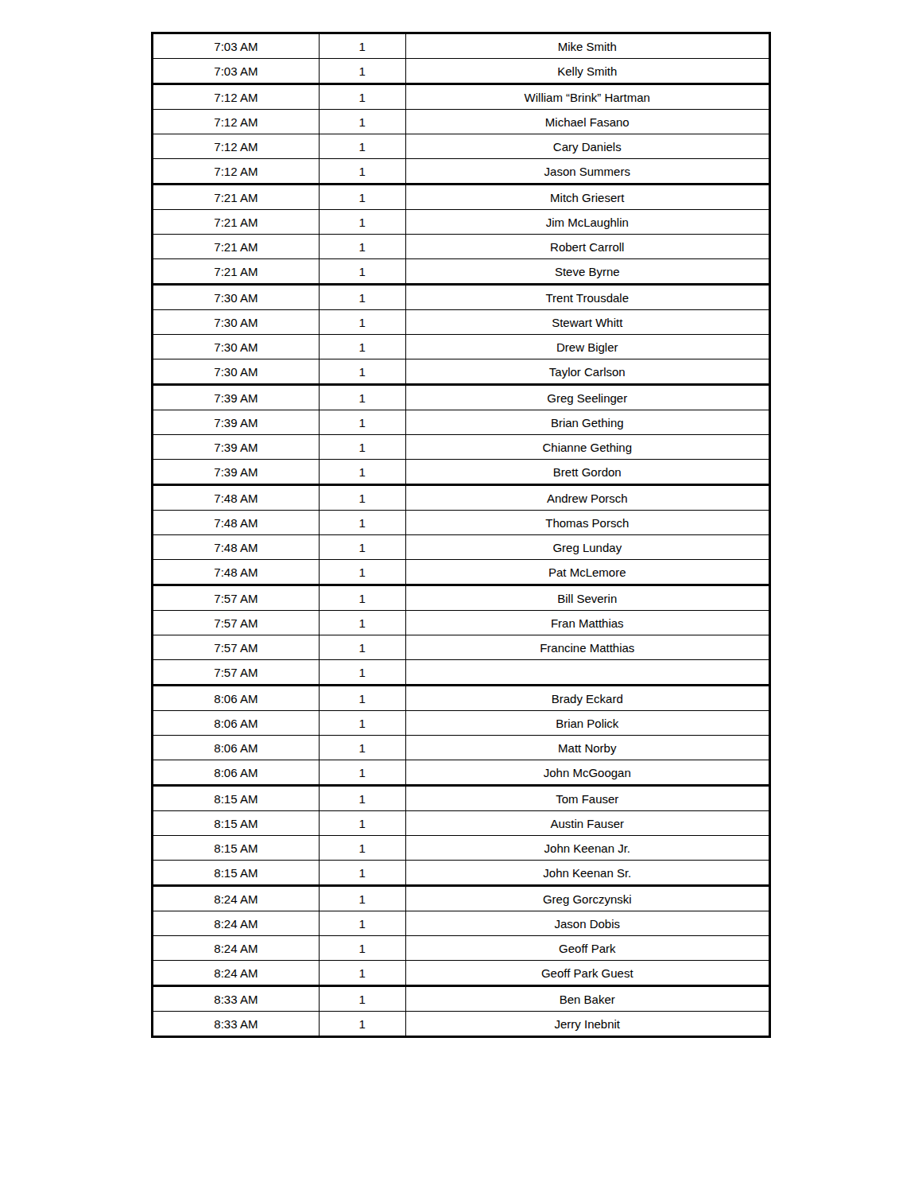| 7:03 AM | 1 | Mike Smith |
| 7:03 AM | 1 | Kelly Smith |
| 7:12 AM | 1 | William “Brink” Hartman |
| 7:12 AM | 1 | Michael Fasano |
| 7:12 AM | 1 | Cary Daniels |
| 7:12 AM | 1 | Jason Summers |
| 7:21 AM | 1 | Mitch Griesert |
| 7:21 AM | 1 | Jim McLaughlin |
| 7:21 AM | 1 | Robert Carroll |
| 7:21 AM | 1 | Steve Byrne |
| 7:30 AM | 1 | Trent Trousdale |
| 7:30 AM | 1 | Stewart Whitt |
| 7:30 AM | 1 | Drew Bigler |
| 7:30 AM | 1 | Taylor Carlson |
| 7:39 AM | 1 | Greg Seelinger |
| 7:39 AM | 1 | Brian Gething |
| 7:39 AM | 1 | Chianne Gething |
| 7:39 AM | 1 | Brett Gordon |
| 7:48 AM | 1 | Andrew Porsch |
| 7:48 AM | 1 | Thomas Porsch |
| 7:48 AM | 1 | Greg Lunday |
| 7:48 AM | 1 | Pat McLemore |
| 7:57 AM | 1 | Bill Severin |
| 7:57 AM | 1 | Fran Matthias |
| 7:57 AM | 1 | Francine Matthias |
| 7:57 AM | 1 | |
| 8:06 AM | 1 | Brady Eckard |
| 8:06 AM | 1 | Brian Polick |
| 8:06 AM | 1 | Matt Norby |
| 8:06 AM | 1 | John McGoogan |
| 8:15 AM | 1 | Tom Fauser |
| 8:15 AM | 1 | Austin Fauser |
| 8:15 AM | 1 | John Keenan Jr. |
| 8:15 AM | 1 | John Keenan Sr. |
| 8:24 AM | 1 | Greg Gorczynski |
| 8:24 AM | 1 | Jason Dobis |
| 8:24 AM | 1 | Geoff Park |
| 8:24 AM | 1 | Geoff Park Guest |
| 8:33 AM | 1 | Ben Baker |
| 8:33 AM | 1 | Jerry Inebnit |